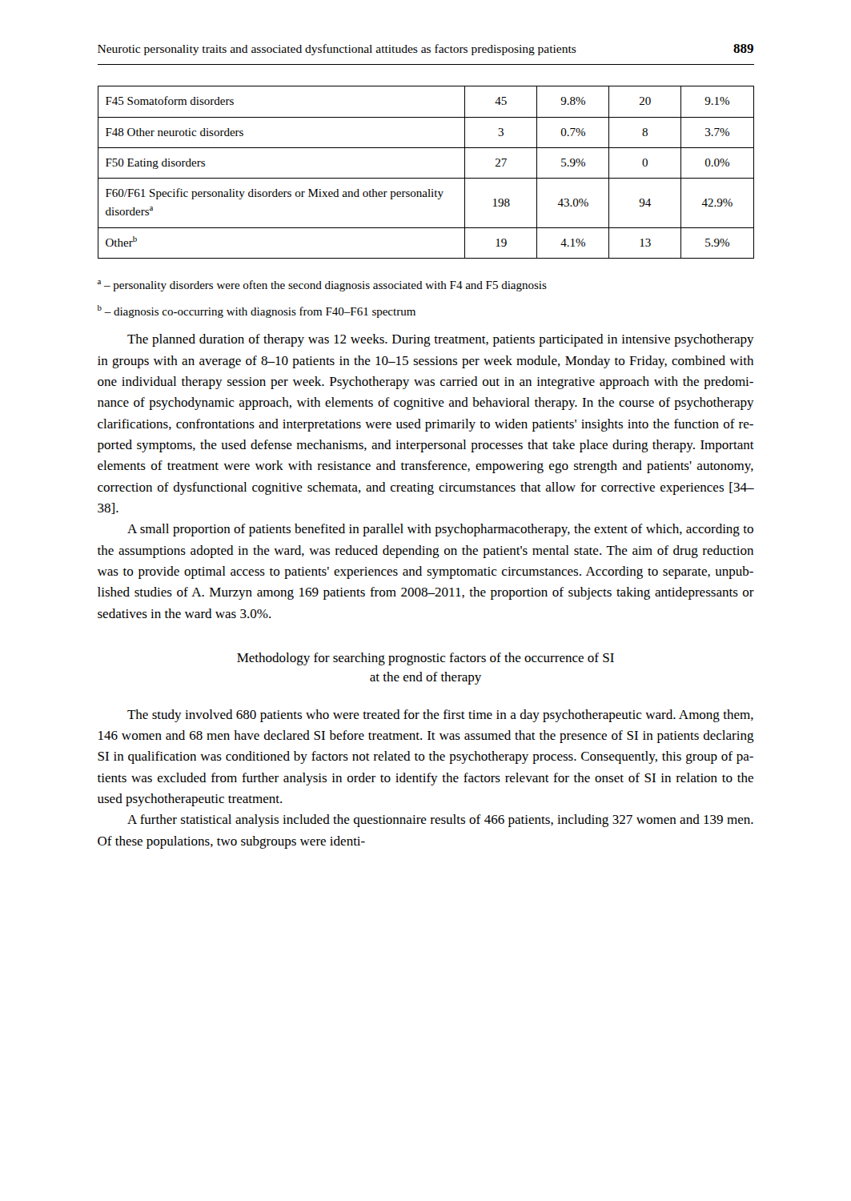Neurotic personality traits and associated dysfunctional attitudes as factors predisposing patients 889
| F45 Somatoform disorders | 45 | 9.8% | 20 | 9.1% |
| F48 Other neurotic disorders | 3 | 0.7% | 8 | 3.7% |
| F50 Eating disorders | 27 | 5.9% | 0 | 0.0% |
| F60/F61 Specific personality disorders or Mixed and other personality disorders a | 198 | 43.0% | 94 | 42.9% |
| Other b | 19 | 4.1% | 13 | 5.9% |
a – personality disorders were often the second diagnosis associated with F4 and F5 diagnosis
b – diagnosis co-occurring with diagnosis from F40–F61 spectrum
The planned duration of therapy was 12 weeks. During treatment, patients participated in intensive psychotherapy in groups with an average of 8–10 patients in the 10–15 sessions per week module, Monday to Friday, combined with one individual therapy session per week. Psychotherapy was carried out in an integrative approach with the predominance of psychodynamic approach, with elements of cognitive and behavioral therapy. In the course of psychotherapy clarifications, confrontations and interpretations were used primarily to widen patients' insights into the function of reported symptoms, the used defense mechanisms, and interpersonal processes that take place during therapy. Important elements of treatment were work with resistance and transference, empowering ego strength and patients' autonomy, correction of dysfunctional cognitive schemata, and creating circumstances that allow for corrective experiences [34–38].
A small proportion of patients benefited in parallel with psychopharmacotherapy, the extent of which, according to the assumptions adopted in the ward, was reduced depending on the patient's mental state. The aim of drug reduction was to provide optimal access to patients' experiences and symptomatic circumstances. According to separate, unpublished studies of A. Murzyn among 169 patients from 2008–2011, the proportion of subjects taking antidepressants or sedatives in the ward was 3.0%.
Methodology for searching prognostic factors of the occurrence of SI
at the end of therapy
The study involved 680 patients who were treated for the first time in a day psychotherapeutic ward. Among them, 146 women and 68 men have declared SI before treatment. It was assumed that the presence of SI in patients declaring SI in qualification was conditioned by factors not related to the psychotherapy process. Consequently, this group of patients was excluded from further analysis in order to identify the factors relevant for the onset of SI in relation to the used psychotherapeutic treatment.
A further statistical analysis included the questionnaire results of 466 patients, including 327 women and 139 men. Of these populations, two subgroups were identi-